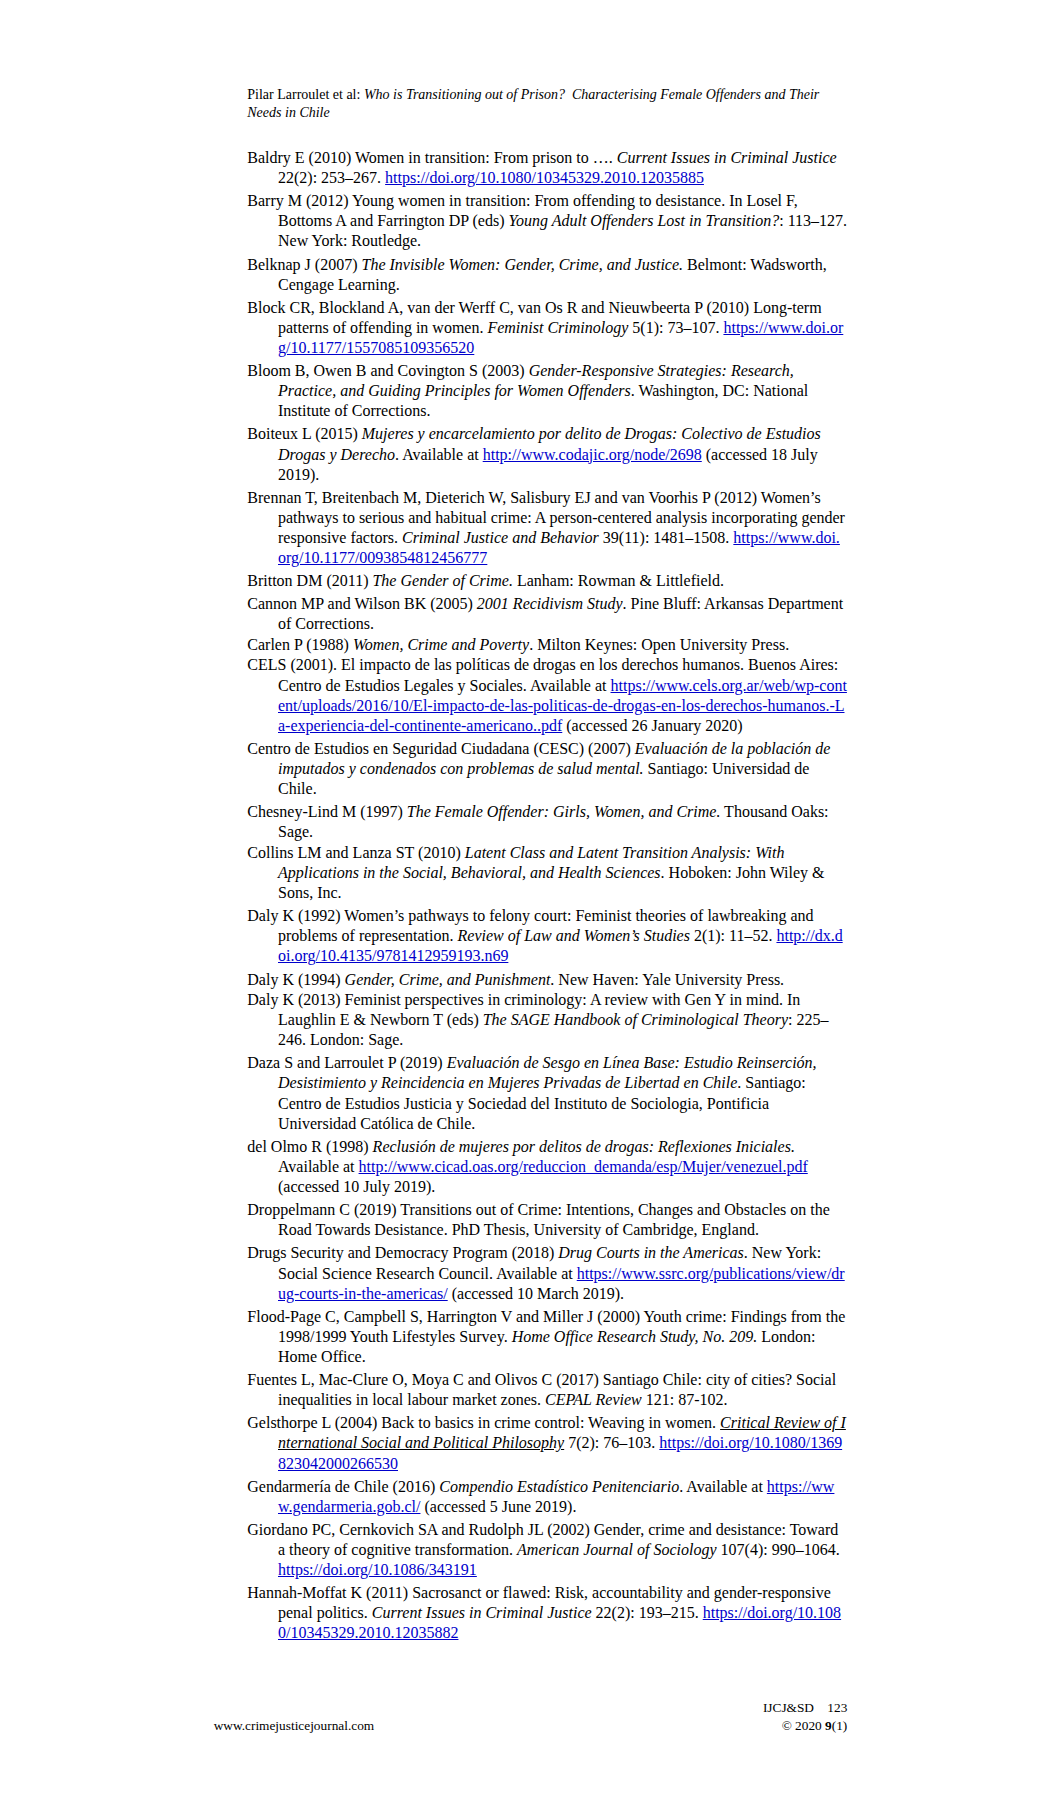Pilar Larroulet et al: Who is Transitioning out of Prison? Characterising Female Offenders and Their Needs in Chile
Baldry E (2010) Women in transition: From prison to …. Current Issues in Criminal Justice 22(2): 253–267. https://doi.org/10.1080/10345329.2010.12035885
Barry M (2012) Young women in transition: From offending to desistance. In Losel F, Bottoms A and Farrington DP (eds) Young Adult Offenders Lost in Transition?: 113–127. New York: Routledge.
Belknap J (2007) The Invisible Women: Gender, Crime, and Justice. Belmont: Wadsworth, Cengage Learning.
Block CR, Blockland A, van der Werff C, van Os R and Nieuwbeerta P (2010) Long-term patterns of offending in women. Feminist Criminology 5(1): 73–107. https://www.doi.org/10.1177/1557085109356520
Bloom B, Owen B and Covington S (2003) Gender-Responsive Strategies: Research, Practice, and Guiding Principles for Women Offenders. Washington, DC: National Institute of Corrections.
Boiteux L (2015) Mujeres y encarcelamiento por delito de Drogas: Colectivo de Estudios Drogas y Derecho. Available at http://www.codajic.org/node/2698 (accessed 18 July 2019).
Brennan T, Breitenbach M, Dieterich W, Salisbury EJ and van Voorhis P (2012) Women’s pathways to serious and habitual crime: A person-centered analysis incorporating gender responsive factors. Criminal Justice and Behavior 39(11): 1481–1508. https://www.doi.org/10.1177/0093854812456777
Britton DM (2011) The Gender of Crime. Lanham: Rowman & Littlefield.
Cannon MP and Wilson BK (2005) 2001 Recidivism Study. Pine Bluff: Arkansas Department of Corrections.
Carlen P (1988) Women, Crime and Poverty. Milton Keynes: Open University Press.
CELS (2001). El impacto de las políticas de drogas en los derechos humanos. Buenos Aires: Centro de Estudios Legales y Sociales. Available at https://www.cels.org.ar/web/wp-content/uploads/2016/10/El-impacto-de-las-politicas-de-drogas-en-los-derechos-humanos.-La-experiencia-del-continente-americano..pdf (accessed 26 January 2020)
Centro de Estudios en Seguridad Ciudadana (CESC) (2007) Evaluación de la población de imputados y condenados con problemas de salud mental. Santiago: Universidad de Chile.
Chesney-Lind M (1997) The Female Offender: Girls, Women, and Crime. Thousand Oaks: Sage.
Collins LM and Lanza ST (2010) Latent Class and Latent Transition Analysis: With Applications in the Social, Behavioral, and Health Sciences. Hoboken: John Wiley & Sons, Inc.
Daly K (1992) Women’s pathways to felony court: Feminist theories of lawbreaking and problems of representation. Review of Law and Women’s Studies 2(1): 11–52. http://dx.doi.org/10.4135/9781412959193.n69
Daly K (1994) Gender, Crime, and Punishment. New Haven: Yale University Press.
Daly K (2013) Feminist perspectives in criminology: A review with Gen Y in mind. In Laughlin E & Newborn T (eds) The SAGE Handbook of Criminological Theory: 225–246. London: Sage.
Daza S and Larroulet P (2019) Evaluación de Sesgo en Línea Base: Estudio Reinserción, Desistimiento y Reincidencia en Mujeres Privadas de Libertad en Chile. Santiago: Centro de Estudios Justicia y Sociedad del Instituto de Sociologia, Pontificia Universidad Católica de Chile.
del Olmo R (1998) Reclusión de mujeres por delitos de drogas: Reflexiones Iniciales. Available at http://www.cicad.oas.org/reduccion_demanda/esp/Mujer/venezuel.pdf (accessed 10 July 2019).
Droppelmann C (2019) Transitions out of Crime: Intentions, Changes and Obstacles on the Road Towards Desistance. PhD Thesis, University of Cambridge, England.
Drugs Security and Democracy Program (2018) Drug Courts in the Americas. New York: Social Science Research Council. Available at https://www.ssrc.org/publications/view/drug-courts-in-the-americas/ (accessed 10 March 2019).
Flood-Page C, Campbell S, Harrington V and Miller J (2000) Youth crime: Findings from the 1998/1999 Youth Lifestyles Survey. Home Office Research Study, No. 209. London: Home Office.
Fuentes L, Mac-Clure O, Moya C and Olivos C (2017) Santiago Chile: city of cities? Social inequalities in local labour market zones. CEPAL Review 121: 87-102.
Gelsthorpe L (2004) Back to basics in crime control: Weaving in women. Critical Review of International Social and Political Philosophy 7(2): 76–103. https://doi.org/10.1080/1369823042000266530
Gendarmería de Chile (2016) Compendio Estadístico Penitenciario. Available at https://www.gendarmeria.gob.cl/ (accessed 5 June 2019).
Giordano PC, Cernkovich SA and Rudolph JL (2002) Gender, crime and desistance: Toward a theory of cognitive transformation. American Journal of Sociology 107(4): 990–1064. https://doi.org/10.1086/343191
Hannah-Moffat K (2011) Sacrosanct or flawed: Risk, accountability and gender-responsive penal politics. Current Issues in Criminal Justice 22(2): 193–215. https://doi.org/10.1080/10345329.2010.12035882
www.crimejusticejournal.com
IJCJ&SD 123
© 2020 9(1)